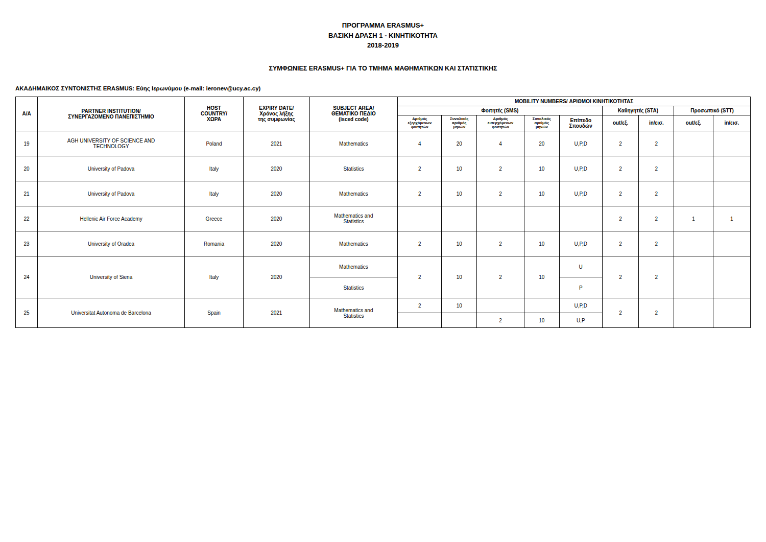ΠΡΟΓΡΑΜΜΑ ERASMUS+
ΒΑΣΙΚΗ ΔΡΑΣΗ 1 - ΚΙΝΗΤΙΚΟΤΗΤΑ
2018-2019
ΣΥΜΦΩΝΙΕΣ ERASMUS+ ΓΙΑ ΤΟ ΤΜΗΜΑ ΜΑΘΗΜΑΤΙΚΩΝ ΚΑΙ ΣΤΑΤΙΣΤΙΚΗΣ
ΑΚΑΔΗΜΑΙΚΟΣ ΣΥΝΤΟΝΙΣΤΗΣ ERASMUS: Εύης Ιερωνύμου (e-mail: ieronev@ucy.ac.cy)
| Α/Α | PARTNER INSTITUTION/ ΣΥΝΕΡΓΑΖΟΜΕΝΟ ΠΑΝΕΠΙΣΤΗΜΙΟ | HOST COUNTRY/ ΧΩΡΑ | EXPIRY DATE/ Χρόνος λήξης της συμφωνίας | SUBJECT AREA/ ΘΕΜΑΤΙΚΟ ΠΕΔΙΟ (isced code) | MOBILITY NUMBERS/ ΑΡΙΘΜΟΙ ΚΙΝΗΤΙΚΟΤΗΤΑΣ |
| --- | --- | --- | --- | --- | --- |
| Φοιτητές (SMS) | Καθηγητές (STA) | Προσωπικό (STT) |
| Αριθμός εξερχόμενων φοιτητών | Συνολικός αριθμός μηνών | Αριθμός εισερχόμενων φοιτητών | Συνολικός αριθμός μηνών | Επίπεδο Σπουδών | out/εξ. | in/εισ. | out/εξ. | in/εισ. |
| 19 | AGH UNIVERSITY OF SCIENCE AND TECHNOLOGY | Poland | 2021 | Mathematics | 4 | 20 | 4 | 20 | U,P,D | 2 | 2 | | |
| 20 | University of Padova | Italy | 2020 | Statistics | 2 | 10 | 2 | 10 | U,P,D | 2 | 2 | | |
| 21 | University of Padova | Italy | 2020 | Mathematics | 2 | 10 | 2 | 10 | U,P,D | 2 | 2 | | |
| 22 | Hellenic Air Force Academy | Greece | 2020 | Mathematics and Statistics | | | | | | 2 | 2 | 1 | 1 |
| 23 | University of Oradea | Romania | 2020 | Mathematics | 2 | 10 | 2 | 10 | U,P,D | 2 | 2 | | |
| 24 | University of Siena | Italy | 2020 | Mathematics | 2 | 10 | 2 | 10 | U | 2 | 2 | | |
| Statistics | P |
| 25 | Universitat Autonoma de Barcelona | Spain | 2021 | Mathematics and Statistics | 2 | 10 | | | U,P,D | 2 | 2 | | |
| | | 2 | 10 | U,P |